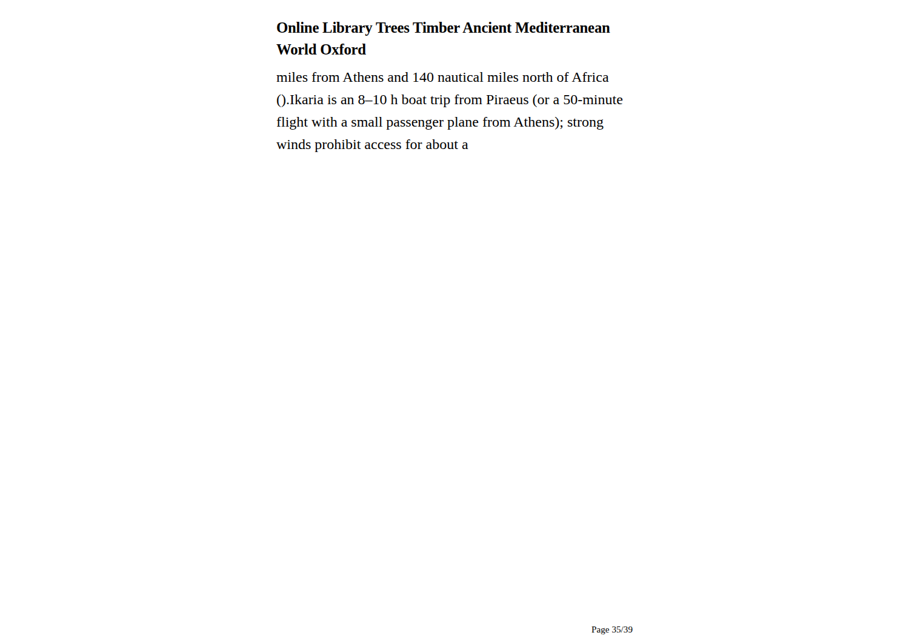Online Library Trees Timber Ancient Mediterranean World Oxford
miles from Athens and 140 nautical miles north of Africa ().Ikaria is an 8–10 h boat trip from Piraeus (or a 50-minute flight with a small passenger plane from Athens); strong winds prohibit access for about a
Page 35/39